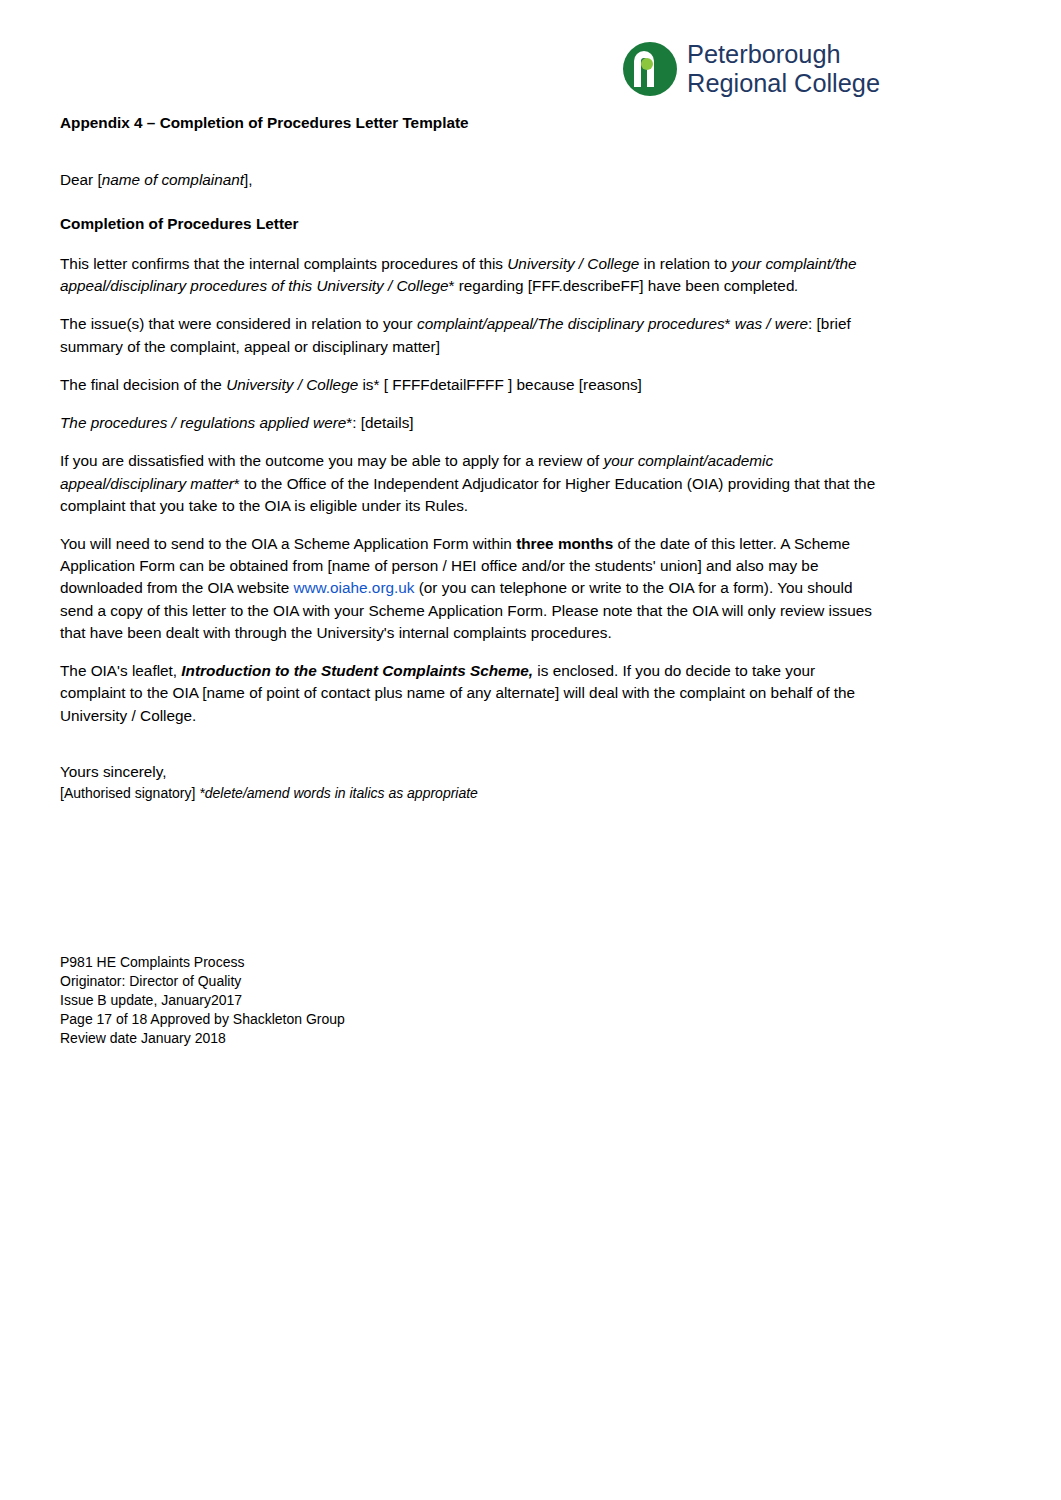Peterborough
Regional College
Appendix 4 – Completion of Procedures Letter Template
Dear [name of complainant],
Completion of Procedures Letter
This letter confirms that the internal complaints procedures of this University / College in relation to your complaint/the appeal/disciplinary procedures of this University / College* regarding [FFF.describeFF] have been completed.
The issue(s) that were considered in relation to your complaint/appeal/The disciplinary procedures* was / were: [brief summary of the complaint, appeal or disciplinary matter]
The final decision of the University / College is* [ FFFFdetailFFFF ] because [reasons]
The procedures / regulations applied were*: [details]
If you are dissatisfied with the outcome you may be able to apply for a review of your complaint/academic appeal/disciplinary matter* to the Office of the Independent Adjudicator for Higher Education (OIA) providing that that the complaint that you take to the OIA is eligible under its Rules.
You will need to send to the OIA a Scheme Application Form within three months of the date of this letter. A Scheme Application Form can be obtained from [name of person / HEI office and/or the students' union] and also may be downloaded from the OIA website www.oiahe.org.uk (or you can telephone or write to the OIA for a form). You should send a copy of this letter to the OIA with your Scheme Application Form. Please note that the OIA will only review issues that have been dealt with through the University's internal complaints procedures.
The OIA's leaflet, Introduction to the Student Complaints Scheme, is enclosed. If you do decide to take your complaint to the OIA [name of point of contact plus name of any alternate] will deal with the complaint on behalf of the University / College.
Yours sincerely,
[Authorised signatory] *delete/amend words in italics as appropriate
P981 HE Complaints Process
Originator: Director of Quality
Issue B update, January2017
Page 17 of 18 Approved by Shackleton Group
Review date January 2018